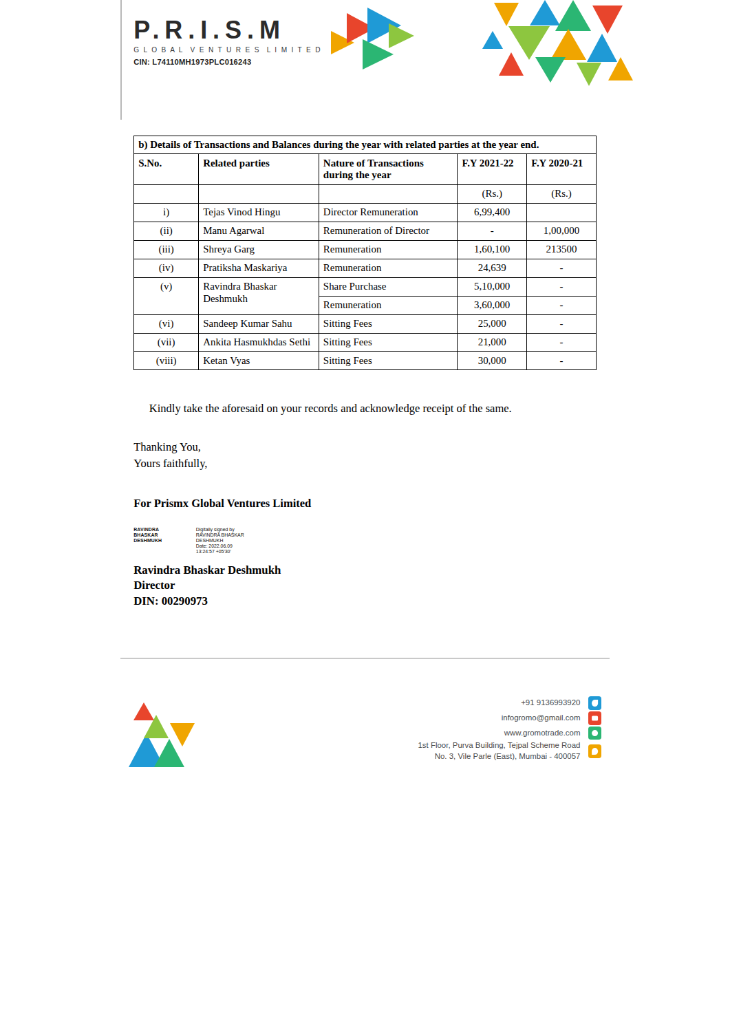P.R.I.S.M
G L O B A L V E N T U R E S L I M I T E D
CIN: L74110MH1973PLC016243
| b) Details of Transactions and Balances during the year with related parties at the year end. |
| S.No. | Related parties | Nature of Transactions during the year | F.Y 2021-22 | F.Y 2020-21 |
| | | | (Rs.) | (Rs.) |
| i) | Tejas Vinod Hingu | Director Remuneration | 6,99,400 | |
| (ii) | Manu Agarwal | Remuneration of Director | - | 1,00,000 |
| (iii) | Shreya Garg | Remuneration | 1,60,100 | 213500 |
| (iv) | Pratiksha Maskariya | Remuneration | 24,639 | - |
| (v) | Ravindra Bhaskar Deshmukh | Share Purchase | 5,10,000 | - |
| Remuneration | 3,60,000 | - |
| (vi) | Sandeep Kumar Sahu | Sitting Fees | 25,000 | - |
| (vii) | Ankita Hasmukhdas Sethi | Sitting Fees | 21,000 | - |
| (viii) | Ketan Vyas | Sitting Fees | 30,000 | - |
Kindly take the aforesaid on your records and acknowledge receipt of the same.
Thanking You,
Yours faithfully,
For Prismx Global Ventures Limited
RAVINDRA
BHASKAR
DESHMUKH
Digitally signed by
RAVINDRA BHASKAR
DESHMUKH
Date: 2022.06.09
13:24:57 +05'30'
Ravindra Bhaskar Deshmukh
Director
DIN: 00290973
+91 9136993920
infogromo@gmail.com
www.gromotrade.com
1st Floor, Purva Building, Tejpal Scheme Road
No. 3, Vile Parle (East), Mumbai - 400057